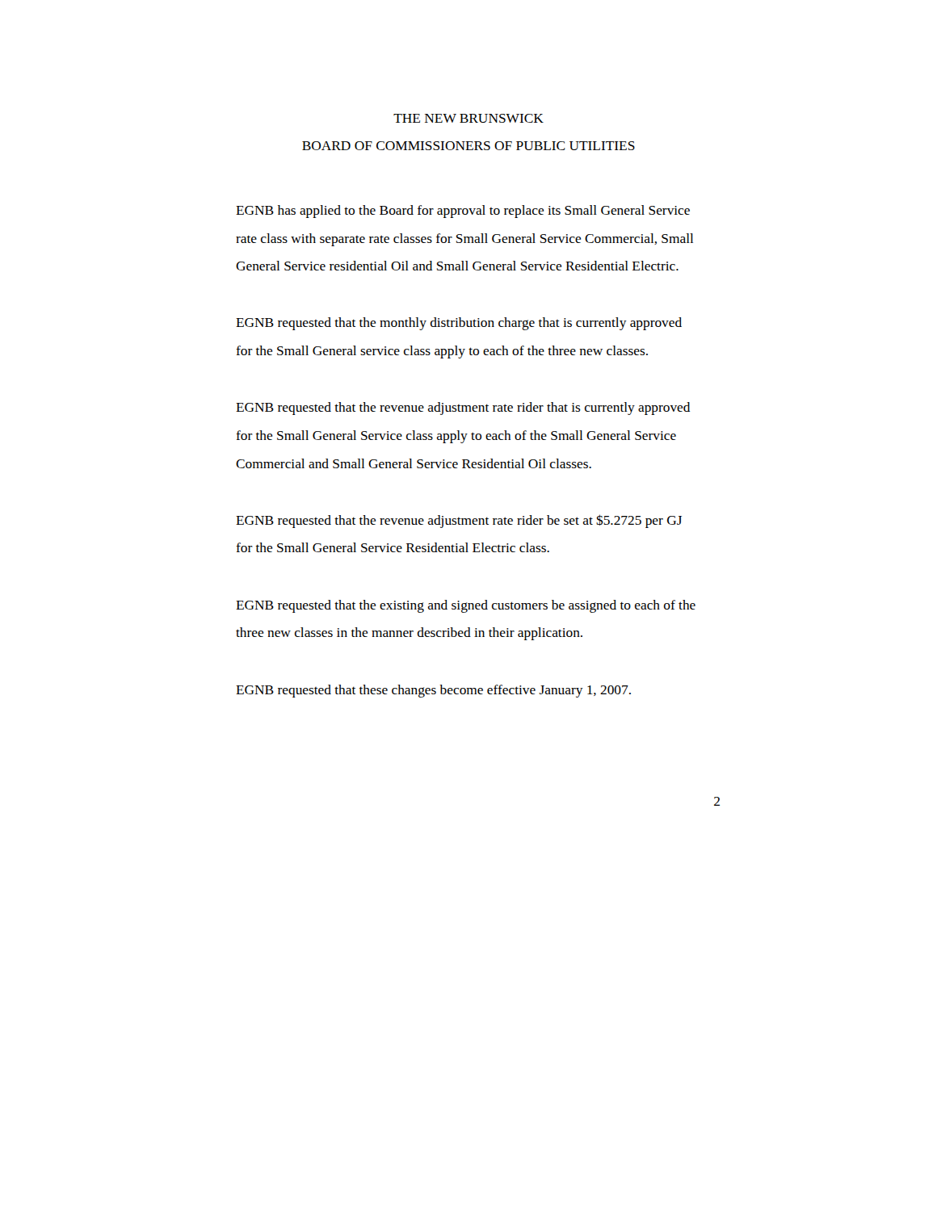THE NEW BRUNSWICK
BOARD OF COMMISSIONERS OF PUBLIC UTILITIES
EGNB has applied to the Board for approval to replace its Small General Service rate class with separate rate classes for Small General Service Commercial, Small General Service residential Oil and Small General Service Residential Electric.
EGNB requested that the monthly distribution charge that is currently approved for the Small General service class apply to each of the three new classes.
EGNB requested that the revenue adjustment rate rider that is currently approved for the Small General Service class apply to each of the Small General Service Commercial and Small General Service Residential Oil classes.
EGNB requested that the revenue adjustment rate rider be set at $5.2725 per GJ for the Small General Service Residential Electric class.
EGNB requested that the existing and signed customers be assigned to each of the three new classes in the manner described in their application.
EGNB requested that these changes become effective January 1, 2007.
2